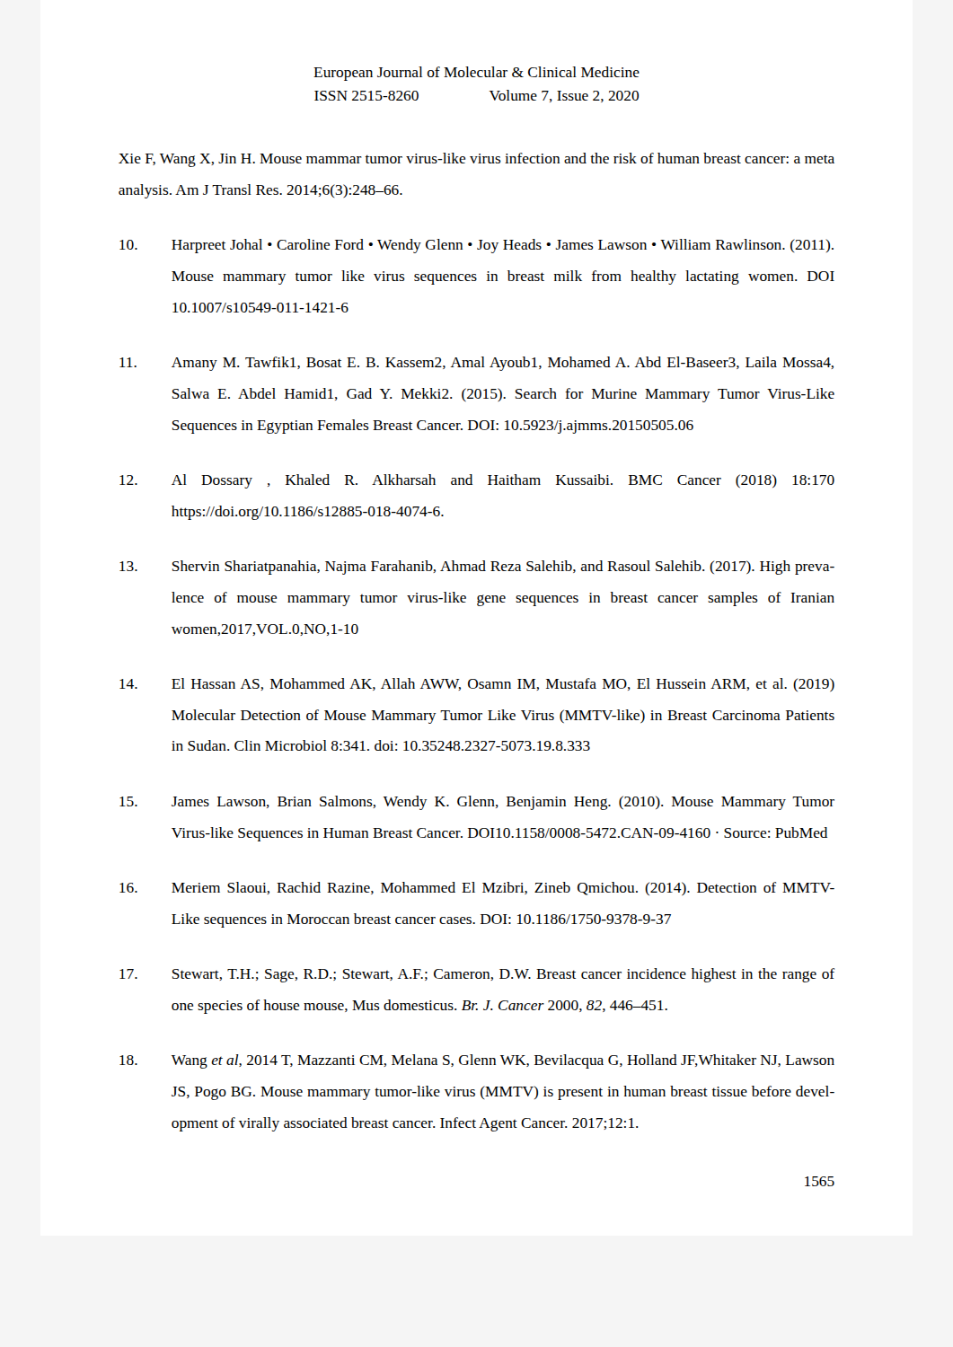European Journal of Molecular & Clinical Medicine ISSN 2515-8260 Volume 7, Issue 2, 2020
Xie F, Wang X, Jin H. Mouse mammar tumor virus-like virus infection and the risk of human breast cancer: a meta analysis. Am J Transl Res. 2014;6(3):248–66.
10. Harpreet Johal • Caroline Ford • Wendy Glenn • Joy Heads • James Lawson • William Rawlinson. (2011). Mouse mammary tumor like virus sequences in breast milk from healthy lactating women. DOI 10.1007/s10549-011-1421-6
11. Amany M. Tawfik1, Bosat E. B. Kassem2, Amal Ayoub1, Mohamed A. Abd El-Baseer3, Laila Mossa4, Salwa E. Abdel Hamid1, Gad Y. Mekki2. (2015). Search for Murine Mammary Tumor Virus-Like Sequences in Egyptian Females Breast Cancer. DOI: 10.5923/j.ajmms.20150505.06
12. Al Dossary , Khaled R. Alkharsah and Haitham Kussaibi. BMC Cancer (2018) 18:170 https://doi.org/10.1186/s12885-018-4074-6.
13. Shervin Shariatpanahia, Najma Farahanib, Ahmad Reza Salehib, and Rasoul Salehib. (2017). High prevalence of mouse mammary tumor virus-like gene sequences in breast cancer samples of Iranian women,2017,VOL.0,NO,1-10
14. El Hassan AS, Mohammed AK, Allah AWW, Osamn IM, Mustafa MO, El Hussein ARM, et al. (2019) Molecular Detection of Mouse Mammary Tumor Like Virus (MMTV-like) in Breast Carcinoma Patients in Sudan. Clin Microbiol 8:341. doi: 10.35248.2327-5073.19.8.333
15. James Lawson, Brian Salmons, Wendy K. Glenn, Benjamin Heng. (2010). Mouse Mammary Tumor Virus-like Sequences in Human Breast Cancer. DOI10.1158/0008-5472.CAN-09-4160 · Source: PubMed
16. Meriem Slaoui, Rachid Razine, Mohammed El Mzibri, Zineb Qmichou. (2014). Detection of MMTV-Like sequences in Moroccan breast cancer cases. DOI: 10.1186/1750-9378-9-37
17. Stewart, T.H.; Sage, R.D.; Stewart, A.F.; Cameron, D.W. Breast cancer incidence highest in the range of one species of house mouse, Mus domesticus. Br. J. Cancer 2000, 82, 446–451.
18. Wang et al, 2014 T, Mazzanti CM, Melana S, Glenn WK, Bevilacqua G, Holland JF,Whitaker NJ, Lawson JS, Pogo BG. Mouse mammary tumor-like virus (MMTV) is present in human breast tissue before development of virally associated breast cancer. Infect Agent Cancer. 2017;12:1.
1565